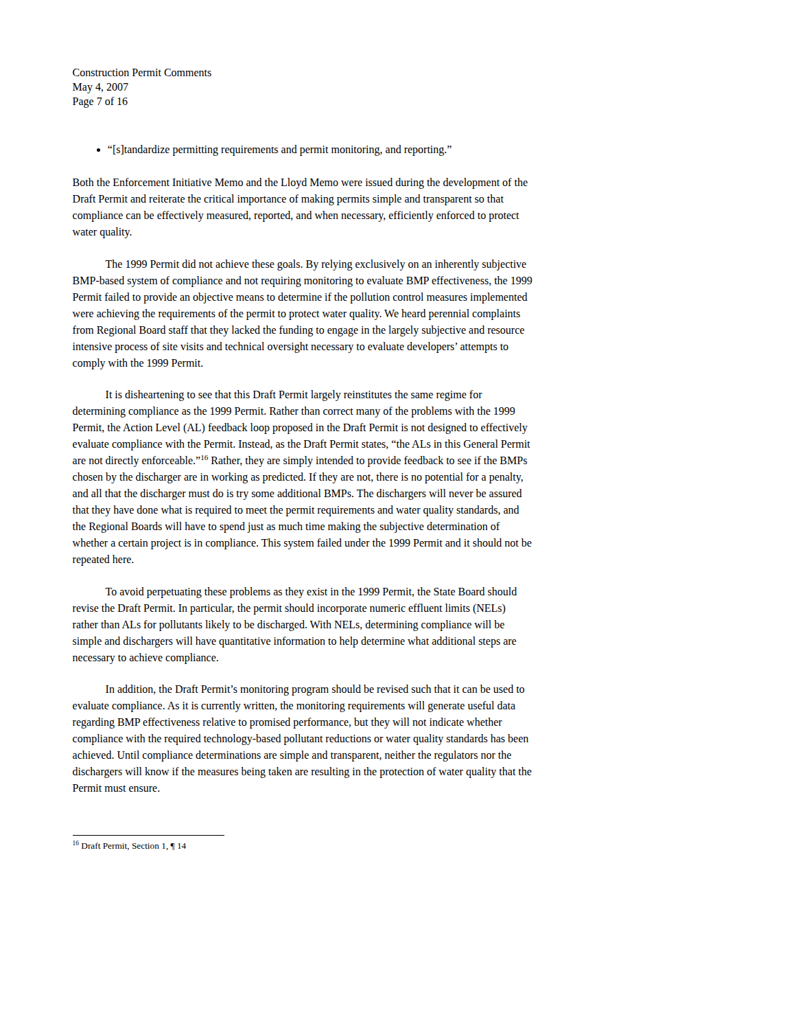Construction Permit Comments
May 4, 2007
Page 7 of 16
“[s]tandardize permitting requirements and permit monitoring, and reporting.”
Both the Enforcement Initiative Memo and the Lloyd Memo were issued during the development of the Draft Permit and reiterate the critical importance of making permits simple and transparent so that compliance can be effectively measured, reported, and when necessary, efficiently enforced to protect water quality.
The 1999 Permit did not achieve these goals. By relying exclusively on an inherently subjective BMP-based system of compliance and not requiring monitoring to evaluate BMP effectiveness, the 1999 Permit failed to provide an objective means to determine if the pollution control measures implemented were achieving the requirements of the permit to protect water quality. We heard perennial complaints from Regional Board staff that they lacked the funding to engage in the largely subjective and resource intensive process of site visits and technical oversight necessary to evaluate developers’ attempts to comply with the 1999 Permit.
It is disheartening to see that this Draft Permit largely reinstitutes the same regime for determining compliance as the 1999 Permit. Rather than correct many of the problems with the 1999 Permit, the Action Level (AL) feedback loop proposed in the Draft Permit is not designed to effectively evaluate compliance with the Permit. Instead, as the Draft Permit states, “the ALs in this General Permit are not directly enforceable.”16 Rather, they are simply intended to provide feedback to see if the BMPs chosen by the discharger are in working as predicted. If they are not, there is no potential for a penalty, and all that the discharger must do is try some additional BMPs. The dischargers will never be assured that they have done what is required to meet the permit requirements and water quality standards, and the Regional Boards will have to spend just as much time making the subjective determination of whether a certain project is in compliance. This system failed under the 1999 Permit and it should not be repeated here.
To avoid perpetuating these problems as they exist in the 1999 Permit, the State Board should revise the Draft Permit. In particular, the permit should incorporate numeric effluent limits (NELs) rather than ALs for pollutants likely to be discharged. With NELs, determining compliance will be simple and dischargers will have quantitative information to help determine what additional steps are necessary to achieve compliance.
In addition, the Draft Permit’s monitoring program should be revised such that it can be used to evaluate compliance. As it is currently written, the monitoring requirements will generate useful data regarding BMP effectiveness relative to promised performance, but they will not indicate whether compliance with the required technology-based pollutant reductions or water quality standards has been achieved. Until compliance determinations are simple and transparent, neither the regulators nor the dischargers will know if the measures being taken are resulting in the protection of water quality that the Permit must ensure.
16 Draft Permit, Section 1, ¶ 14